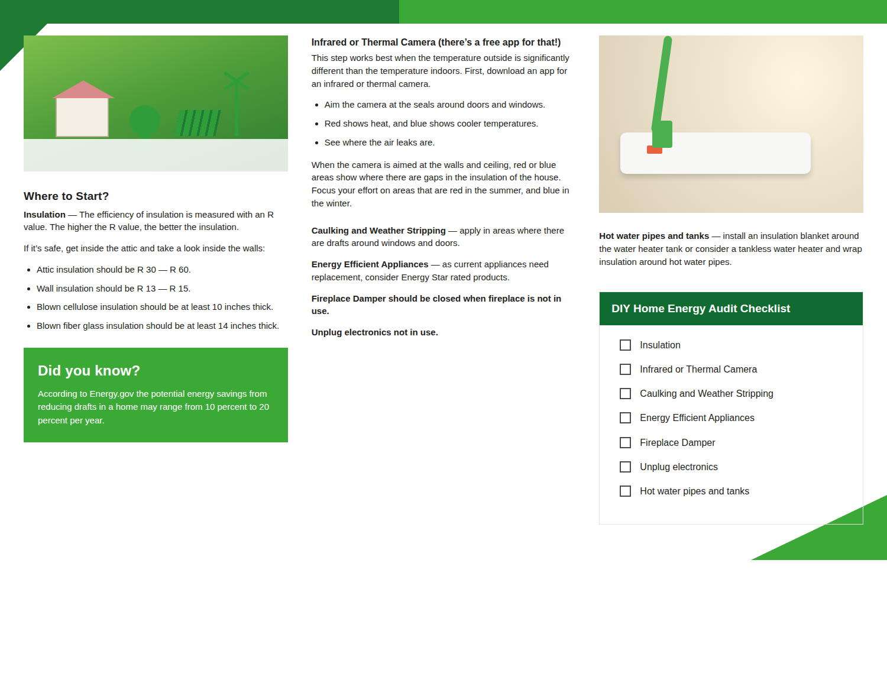Where to Start?
Insulation — The efficiency of insulation is measured with an R value. The higher the R value, the better the insulation.
If it’s safe, get inside the attic and take a look inside the walls:
Attic insulation should be R 30 — R 60.
Wall insulation should be R 13 — R 15.
Blown cellulose insulation should be at least 10 inches thick.
Blown fiber glass insulation should be at least 14 inches thick.
Did you know?
According to Energy.gov the potential energy savings from reducing drafts in a home may range from 10 percent to 20 percent per year.
Infrared or Thermal Camera (there’s a free app for that!)
This step works best when the temperature outside is significantly different than the temperature indoors. First, download an app for an infrared or thermal camera.
Aim the camera at the seals around doors and windows.
Red shows heat, and blue shows cooler temperatures.
See where the air leaks are.
When the camera is aimed at the walls and ceiling, red or blue areas show where there are gaps in the insulation of the house. Focus your effort on areas that are red in the summer, and blue in the winter.
Caulking and Weather Stripping — apply in areas where there are drafts around windows and doors.
Energy Efficient Appliances — as current appliances need replacement, consider Energy Star rated products.
Fireplace Damper should be closed when fireplace is not in use.
Unplug electronics not in use.
Hot water pipes and tanks — install an insulation blanket around the water heater tank or consider a tankless water heater and wrap insulation around hot water pipes.
DIY Home Energy Audit Checklist
Insulation
Infrared or Thermal Camera
Caulking and Weather Stripping
Energy Efficient Appliances
Fireplace Damper
Unplug electronics
Hot water pipes and tanks